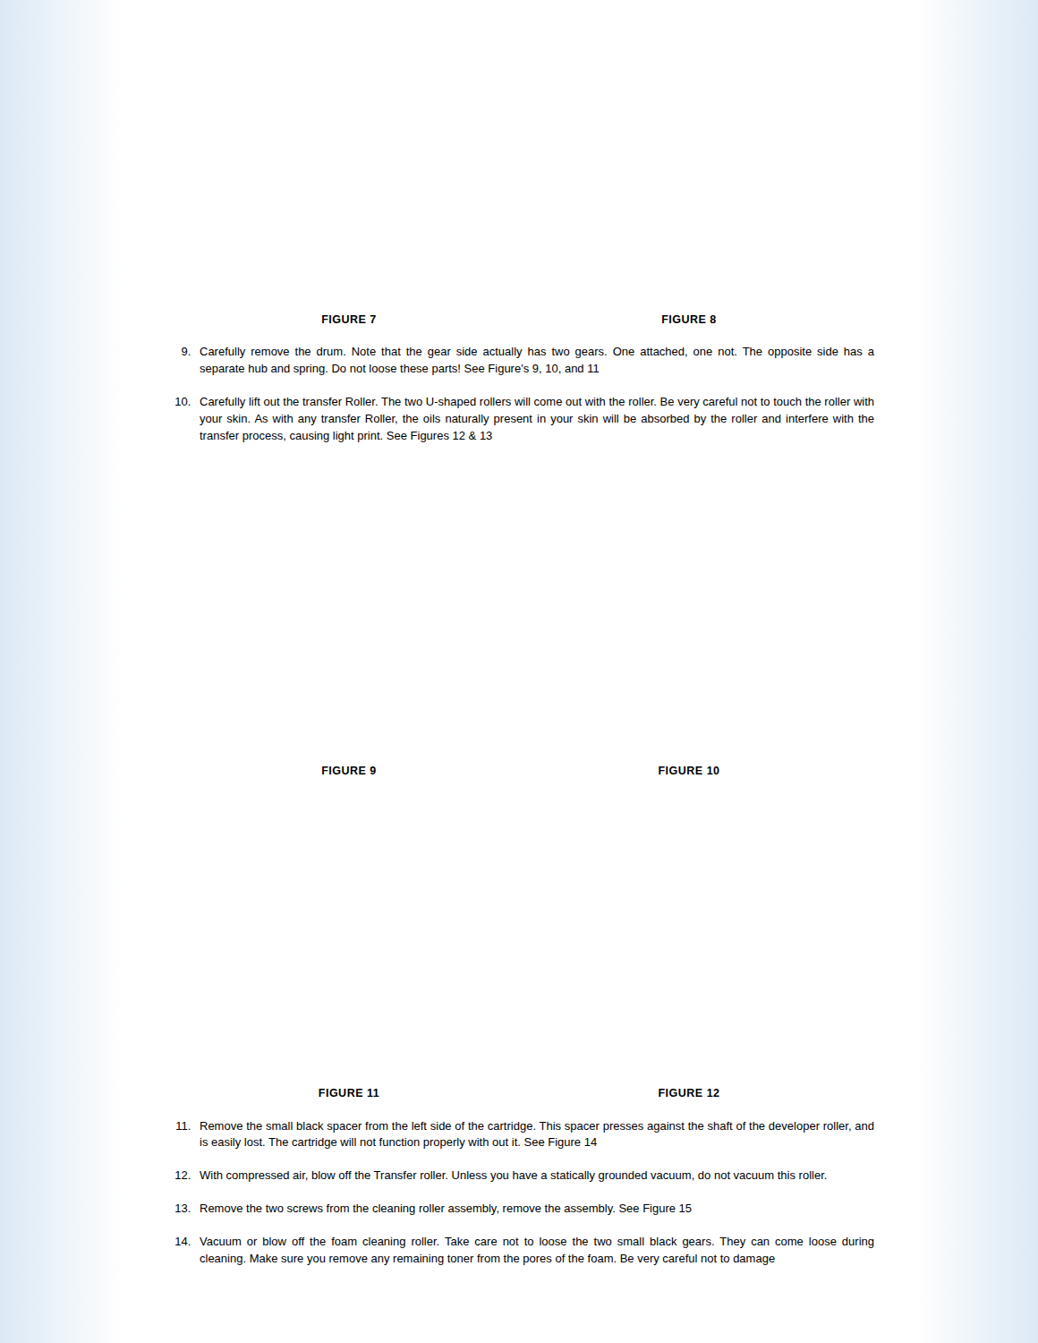FIGURE 7
FIGURE 8
Carefully remove the drum. Note that the gear side actually has two gears. One attached, one not. The opposite side has a separate hub and spring. Do not loose these parts! See Figure's 9, 10, and 11
Carefully lift out the transfer Roller. The two U-shaped rollers will come out with the roller. Be very careful not to touch the roller with your skin. As with any transfer Roller, the oils naturally present in your skin will be absorbed by the roller and interfere with the transfer process, causing light print. See Figures 12 & 13
FIGURE 9
FIGURE 10
FIGURE 11
FIGURE 12
Remove the small black spacer from the left side of the cartridge. This spacer presses against the shaft of the developer roller, and is easily lost. The cartridge will not function properly with out it. See Figure 14
With compressed air, blow off the Transfer roller. Unless you have a statically grounded vacuum, do not vacuum this roller.
Remove the two screws from the cleaning roller assembly, remove the assembly. See Figure 15
Vacuum or blow off the foam cleaning roller. Take care not to loose the two small black gears. They can come loose during cleaning. Make sure you remove any remaining toner from the pores of the foam. Be very careful not to damage